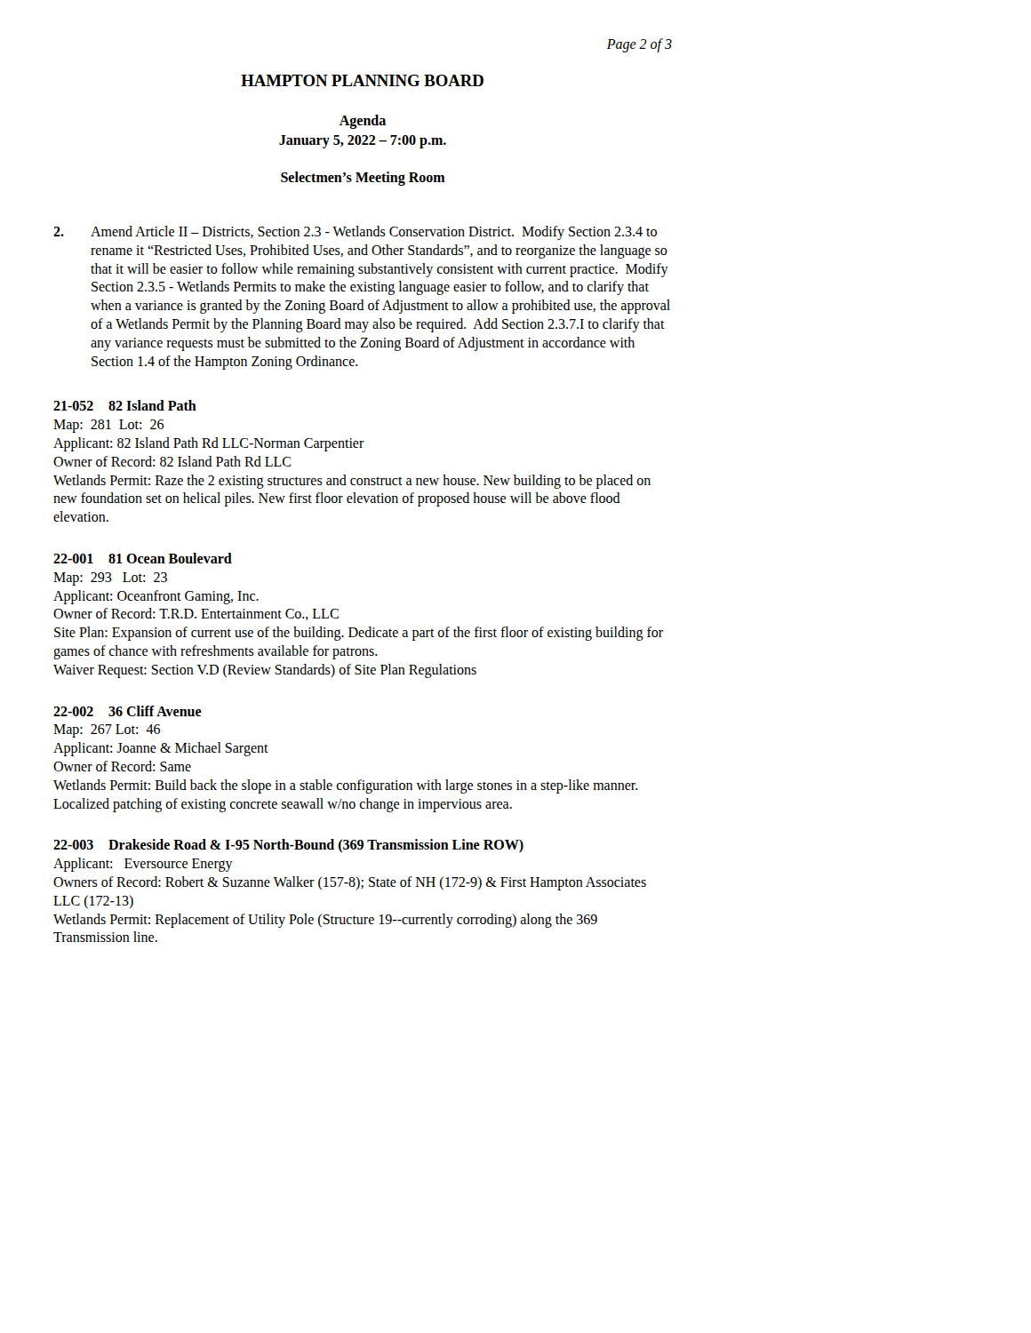Page 2 of 3
HAMPTON PLANNING BOARD
Agenda
January 5, 2022 – 7:00 p.m.
Selectmen’s Meeting Room
2.
Amend Article II – Districts, Section 2.3 - Wetlands Conservation District. Modify Section 2.3.4 to rename it “Restricted Uses, Prohibited Uses, and Other Standards”, and to reorganize the language so that it will be easier to follow while remaining substantively consistent with current practice. Modify Section 2.3.5 - Wetlands Permits to make the existing language easier to follow, and to clarify that when a variance is granted by the Zoning Board of Adjustment to allow a prohibited use, the approval of a Wetlands Permit by the Planning Board may also be required. Add Section 2.3.7.I to clarify that any variance requests must be submitted to the Zoning Board of Adjustment in accordance with Section 1.4 of the Hampton Zoning Ordinance.
21-05282 Island Path
Map: 281 Lot: 26
Applicant: 82 Island Path Rd LLC-Norman Carpentier
Owner of Record: 82 Island Path Rd LLC
Wetlands Permit: Raze the 2 existing structures and construct a new house. New building to be placed on new foundation set on helical piles. New first floor elevation of proposed house will be above flood elevation.
22-00181 Ocean Boulevard
Map: 293 Lot: 23
Applicant: Oceanfront Gaming, Inc.
Owner of Record: T.R.D. Entertainment Co., LLC
Site Plan: Expansion of current use of the building. Dedicate a part of the first floor of existing building for games of chance with refreshments available for patrons.
Waiver Request: Section V.D (Review Standards) of Site Plan Regulations
22-00236 Cliff Avenue
Map: 267 Lot: 46
Applicant: Joanne & Michael Sargent
Owner of Record: Same
Wetlands Permit: Build back the slope in a stable configuration with large stones in a step-like manner. Localized patching of existing concrete seawall w/no change in impervious area.
22-003 Drakeside Road & I-95 North-Bound (369 Transmission Line ROW)
Applicant: Eversource Energy
Owners of Record: Robert & Suzanne Walker (157-8); State of NH (172-9) & First Hampton Associates LLC (172-13)
Wetlands Permit: Replacement of Utility Pole (Structure 19--currently corroding) along the 369 Transmission line.